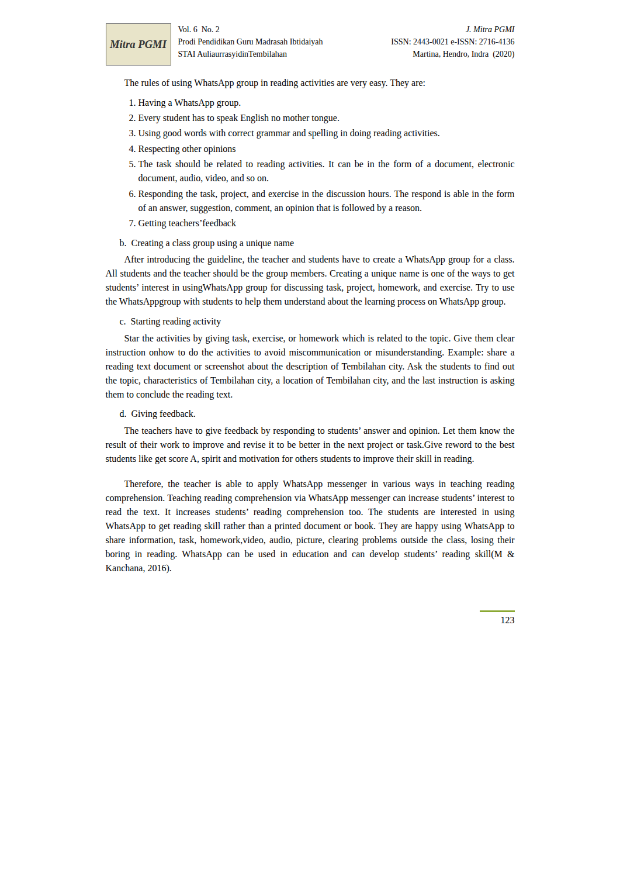Mitra PGMI
Vol. 6 No. 2
Prodi Pendidikan Guru Madrasah Ibtidaiyah
STAI AuliaurrasyidinTembilahan
J. Mitra PGMI
ISSN: 2443-0021 e-ISSN: 2716-4136
Martina, Hendro, Indra (2020)
The rules of using WhatsApp group in reading activities are very easy. They are:
Having a WhatsApp group.
Every student has to speak English no mother tongue.
Using good words with correct grammar and spelling in doing reading activities.
Respecting other opinions
The task should be related to reading activities. It can be in the form of a document, electronic document, audio, video, and so on.
Responding the task, project, and exercise in the discussion hours. The respond is able in the form of an answer, suggestion, comment, an opinion that is followed by a reason.
Getting teachers’feedback
b. Creating a class group using a unique name
After introducing the guideline, the teacher and students have to create a WhatsApp group for a class. All students and the teacher should be the group members. Creating a unique name is one of the ways to get students’ interest in usingWhatsApp group for discussing task, project, homework, and exercise. Try to use the WhatsAppgroup with students to help them understand about the learning process on WhatsApp group.
c. Starting reading activity
Star the activities by giving task, exercise, or homework which is related to the topic. Give them clear instruction onhow to do the activities to avoid miscommunication or misunderstanding. Example: share a reading text document or screenshot about the description of Tembilahan city. Ask the students to find out the topic, characteristics of Tembilahan city, a location of Tembilahan city, and the last instruction is asking them to conclude the reading text.
d. Giving feedback.
The teachers have to give feedback by responding to students’ answer and opinion. Let them know the result of their work to improve and revise it to be better in the next project or task.Give reword to the best students like get score A, spirit and motivation for others students to improve their skill in reading.
Therefore, the teacher is able to apply WhatsApp messenger in various ways in teaching reading comprehension. Teaching reading comprehension via WhatsApp messenger can increase students’ interest to read the text. It increases students’ reading comprehension too. The students are interested in using WhatsApp to get reading skill rather than a printed document or book. They are happy using WhatsApp to share information, task, homework,video, audio, picture, clearing problems outside the class, losing their boring in reading. WhatsApp can be used in education and can develop students’ reading skill(M & Kanchana, 2016).
123